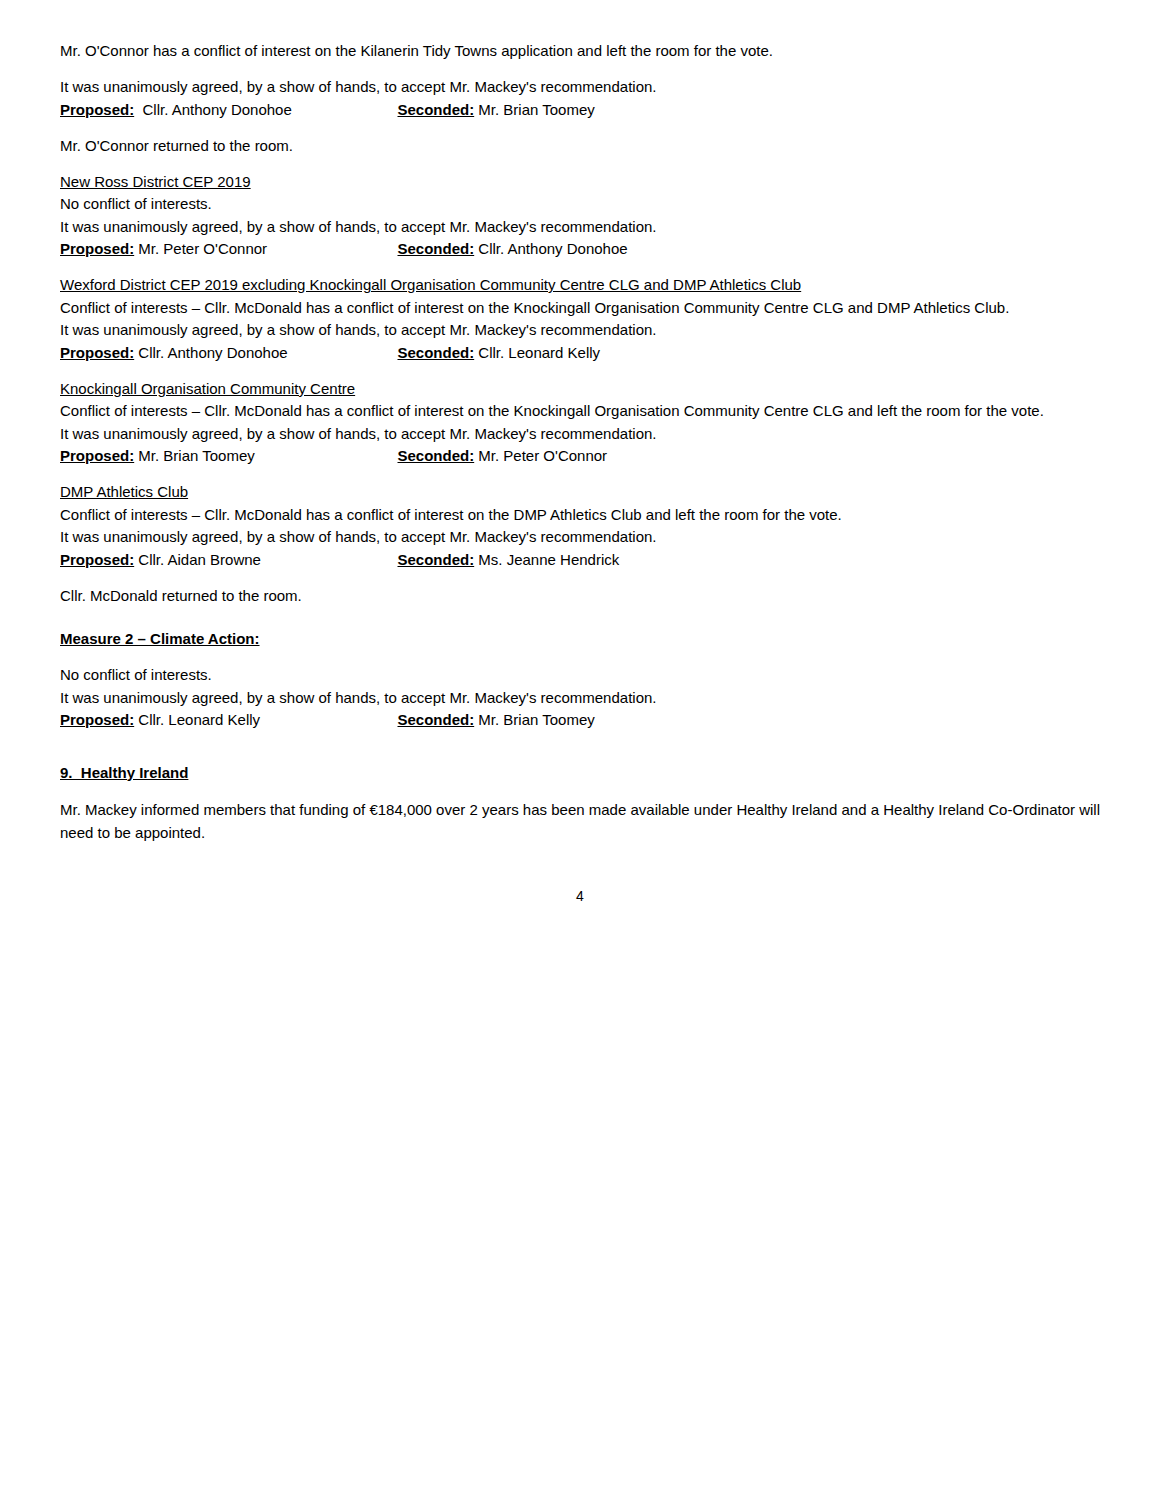Mr. O'Connor has a conflict of interest on the Kilanerin Tidy Towns application and left the room for the vote.
It was unanimously agreed, by a show of hands, to accept Mr. Mackey's recommendation.
Proposed: Cllr. Anthony Donohoe
Seconded: Mr. Brian Toomey
Mr. O'Connor returned to the room.
New Ross District CEP 2019
No conflict of interests.
It was unanimously agreed, by a show of hands, to accept Mr. Mackey's recommendation.
Proposed: Mr. Peter O'Connor
Seconded: Cllr. Anthony Donohoe
Wexford District CEP 2019 excluding Knockingall Organisation Community Centre CLG and DMP Athletics Club
Conflict of interests – Cllr. McDonald has a conflict of interest on the Knockingall Organisation Community Centre CLG and DMP Athletics Club.
It was unanimously agreed, by a show of hands, to accept Mr. Mackey's recommendation.
Proposed: Cllr. Anthony Donohoe
Seconded: Cllr. Leonard Kelly
Knockingall Organisation Community Centre
Conflict of interests – Cllr. McDonald has a conflict of interest on the Knockingall Organisation Community Centre CLG and left the room for the vote.
It was unanimously agreed, by a show of hands, to accept Mr. Mackey's recommendation.
Proposed: Mr. Brian Toomey
Seconded: Mr. Peter O'Connor
DMP Athletics Club
Conflict of interests – Cllr. McDonald has a conflict of interest on the DMP Athletics Club and left the room for the vote.
It was unanimously agreed, by a show of hands, to accept Mr. Mackey's recommendation.
Proposed: Cllr. Aidan Browne
Seconded: Ms. Jeanne Hendrick
Cllr. McDonald returned to the room.
Measure 2 – Climate Action:
No conflict of interests.
It was unanimously agreed, by a show of hands, to accept Mr. Mackey's recommendation.
Proposed: Cllr. Leonard Kelly
Seconded: Mr. Brian Toomey
9. Healthy Ireland
Mr. Mackey informed members that funding of €184,000 over 2 years has been made available under Healthy Ireland and a Healthy Ireland Co-Ordinator will need to be appointed.
4